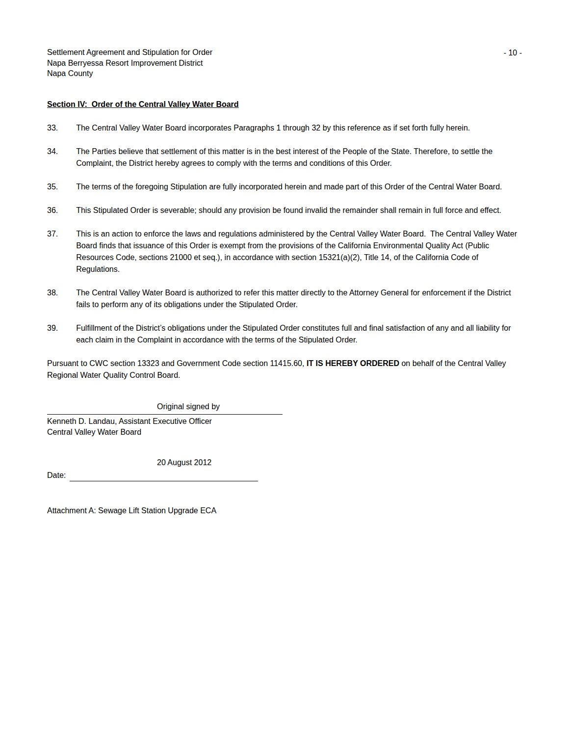Settlement Agreement and Stipulation for Order
Napa Berryessa Resort Improvement District
Napa County
- 10 -
Section IV: Order of the Central Valley Water Board
33. The Central Valley Water Board incorporates Paragraphs 1 through 32 by this reference as if set forth fully herein.
34. The Parties believe that settlement of this matter is in the best interest of the People of the State. Therefore, to settle the Complaint, the District hereby agrees to comply with the terms and conditions of this Order.
35. The terms of the foregoing Stipulation are fully incorporated herein and made part of this Order of the Central Water Board.
36. This Stipulated Order is severable; should any provision be found invalid the remainder shall remain in full force and effect.
37. This is an action to enforce the laws and regulations administered by the Central Valley Water Board. The Central Valley Water Board finds that issuance of this Order is exempt from the provisions of the California Environmental Quality Act (Public Resources Code, sections 21000 et seq.), in accordance with section 15321(a)(2), Title 14, of the California Code of Regulations.
38. The Central Valley Water Board is authorized to refer this matter directly to the Attorney General for enforcement if the District fails to perform any of its obligations under the Stipulated Order.
39. Fulfillment of the District’s obligations under the Stipulated Order constitutes full and final satisfaction of any and all liability for each claim in the Complaint in accordance with the terms of the Stipulated Order.
Pursuant to CWC section 13323 and Government Code section 11415.60, IT IS HEREBY ORDERED on behalf of the Central Valley Regional Water Quality Control Board.
Original signed by
Kenneth D. Landau, Assistant Executive Officer
Central Valley Water Board
20 August 2012
Date:
Attachment A: Sewage Lift Station Upgrade ECA